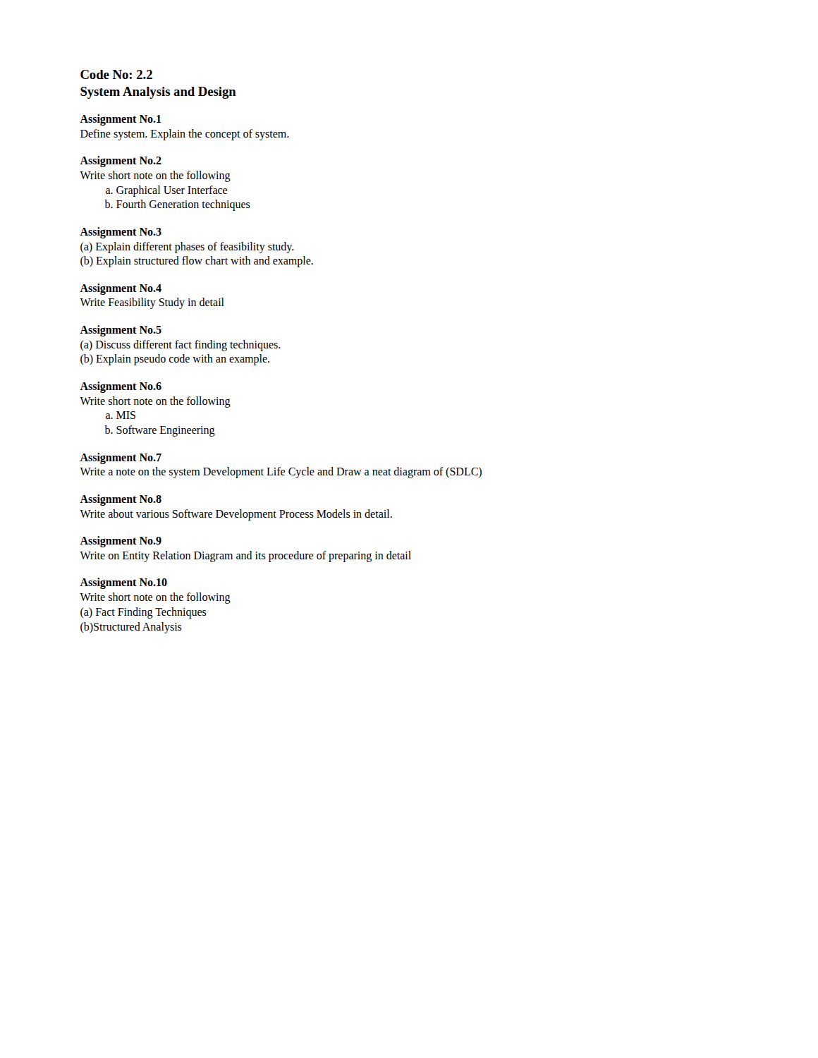Code No: 2.2
System Analysis and Design
Assignment No.1
Define system. Explain the concept of system.
Assignment No.2
Write short note on the following
Graphical User Interface
Fourth Generation techniques
Assignment No.3
(a) Explain different phases of feasibility study.
(b) Explain structured flow chart with and example.
Assignment No.4
Write Feasibility Study in detail
Assignment No.5
(a) Discuss different fact finding techniques.
(b) Explain pseudo code with an example.
Assignment No.6
Write short note on the following
MIS
Software Engineering
Assignment No.7
Write a note on the system Development Life Cycle and Draw a neat diagram of (SDLC)
Assignment No.8
Write about various Software Development Process Models in detail.
Assignment No.9
Write on Entity Relation Diagram and its procedure of preparing in detail
Assignment No.10
Write short note on the following
(a) Fact Finding Techniques
(b)Structured Analysis